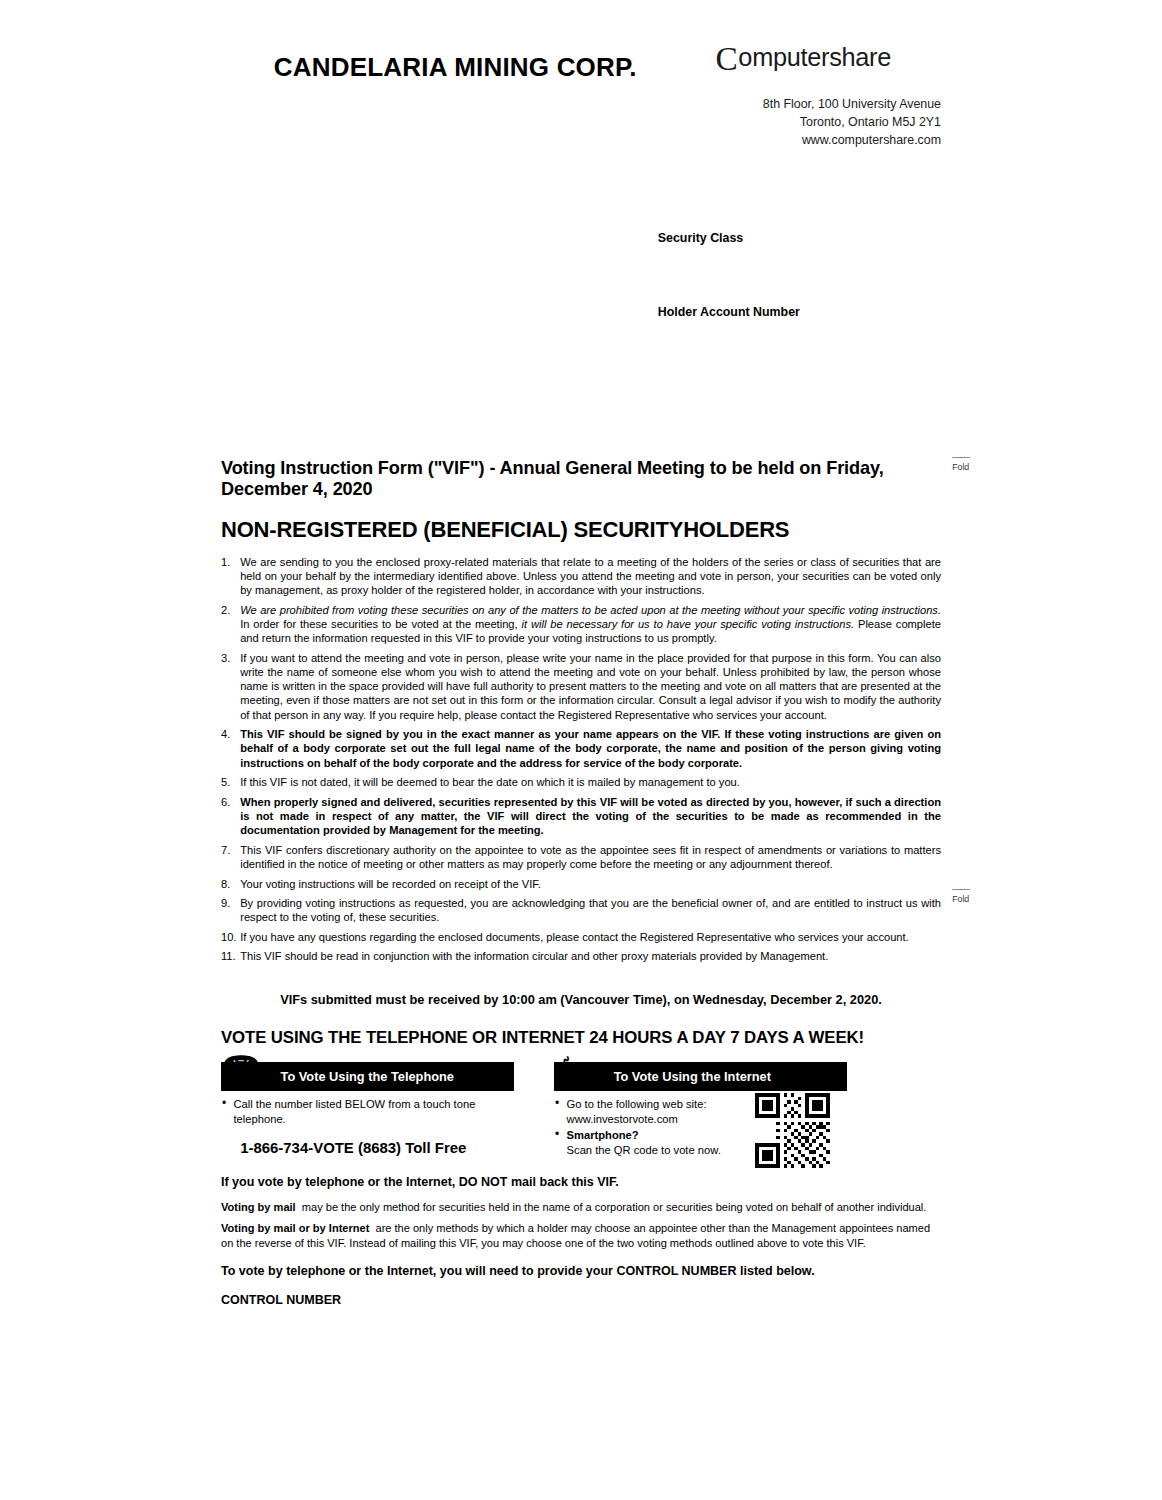——Fold
——Fold
CANDELARIA MINING CORP.
Computershare
8th Floor, 100 University Avenue
Toronto, Ontario M5J 2Y1
www.computershare.com
Security Class
Holder Account Number
Voting Instruction Form ("VIF") - Annual General Meeting to be held on Friday, December 4, 2020
NON-REGISTERED (BENEFICIAL) SECURITYHOLDERS
1. We are sending to you the enclosed proxy-related materials that relate to a meeting of the holders of the series or class of securities that are held on your behalf by the intermediary identified above. Unless you attend the meeting and vote in person, your securities can be voted only by management, as proxy holder of the registered holder, in accordance with your instructions.
2. We are prohibited from voting these securities on any of the matters to be acted upon at the meeting without your specific voting instructions. In order for these securities to be voted at the meeting, it will be necessary for us to have your specific voting instructions. Please complete and return the information requested in this VIF to provide your voting instructions to us promptly.
3. If you want to attend the meeting and vote in person, please write your name in the place provided for that purpose in this form. You can also write the name of someone else whom you wish to attend the meeting and vote on your behalf. Unless prohibited by law, the person whose name is written in the space provided will have full authority to present matters to the meeting and vote on all matters that are presented at the meeting, even if those matters are not set out in this form or the information circular. Consult a legal advisor if you wish to modify the authority of that person in any way. If you require help, please contact the Registered Representative who services your account.
4. This VIF should be signed by you in the exact manner as your name appears on the VIF. If these voting instructions are given on behalf of a body corporate set out the full legal name of the body corporate, the name and position of the person giving voting instructions on behalf of the body corporate and the address for service of the body corporate.
5. If this VIF is not dated, it will be deemed to bear the date on which it is mailed by management to you.
6. When properly signed and delivered, securities represented by this VIF will be voted as directed by you, however, if such a direction is not made in respect of any matter, the VIF will direct the voting of the securities to be made as recommended in the documentation provided by Management for the meeting.
7. This VIF confers discretionary authority on the appointee to vote as the appointee sees fit in respect of amendments or variations to matters identified in the notice of meeting or other matters as may properly come before the meeting or any adjournment thereof.
8. Your voting instructions will be recorded on receipt of the VIF.
9. By providing voting instructions as requested, you are acknowledging that you are the beneficial owner of, and are entitled to instruct us with respect to the voting of, these securities.
10. If you have any questions regarding the enclosed documents, please contact the Registered Representative who services your account.
11. This VIF should be read in conjunction with the information circular and other proxy materials provided by Management.
VIFs submitted must be received by 10:00 am (Vancouver Time), on Wednesday, December 2, 2020.
VOTE USING THE TELEPHONE OR INTERNET 24 HOURS A DAY 7 DAYS A WEEK!
☎ To Vote Using the Telephone
Call the number listed BELOW from a touch tone telephone.
1-866-734-VOTE (8683) Toll Free
🖱 To Vote Using the Internet
Go to the following web site:
www.investorvote.com
Smartphone?
Scan the QR code to vote now.
If you vote by telephone or the Internet, DO NOT mail back this VIF.
Voting by mail may be the only method for securities held in the name of a corporation or securities being voted on behalf of another individual.
Voting by mail or by Internet are the only methods by which a holder may choose an appointee other than the Management appointees named on the reverse of this VIF. Instead of mailing this VIF, you may choose one of the two voting methods outlined above to vote this VIF.
To vote by telephone or the Internet, you will need to provide your CONTROL NUMBER listed below.
CONTROL NUMBER